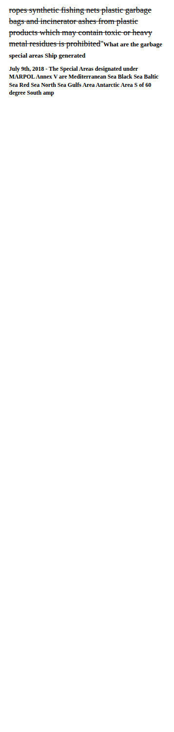ropes synthetic fishing nets plastic garbage bags and incinerator ashes from plastic products which may contain toxic or heavy metal residues is prohibited''What are the garbage special areas Ship generated
July 9th, 2018 - The Special Areas designated under MARPOL Annex V are Mediterranean Sea Black Sea Baltic Sea Red Sea North Sea Gulfs Area Antarctic Area S of 60 degree South amp